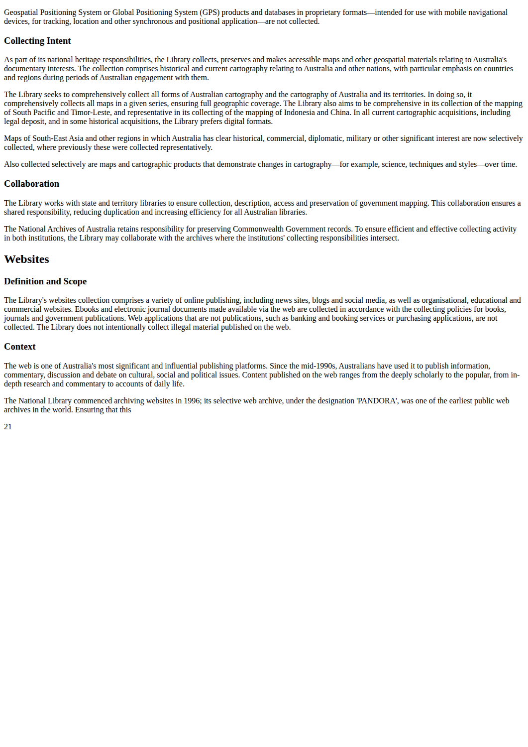Geospatial Positioning System or Global Positioning System (GPS) products and databases in proprietary formats—intended for use with mobile navigational devices, for tracking, location and other synchronous and positional application—are not collected.
Collecting Intent
As part of its national heritage responsibilities, the Library collects, preserves and makes accessible maps and other geospatial materials relating to Australia's documentary interests. The collection comprises historical and current cartography relating to Australia and other nations, with particular emphasis on countries and regions during periods of Australian engagement with them.
The Library seeks to comprehensively collect all forms of Australian cartography and the cartography of Australia and its territories. In doing so, it comprehensively collects all maps in a given series, ensuring full geographic coverage. The Library also aims to be comprehensive in its collection of the mapping of South Pacific and Timor-Leste, and representative in its collecting of the mapping of Indonesia and China. In all current cartographic acquisitions, including legal deposit, and in some historical acquisitions, the Library prefers digital formats.
Maps of South-East Asia and other regions in which Australia has clear historical, commercial, diplomatic, military or other significant interest are now selectively collected, where previously these were collected representatively.
Also collected selectively are maps and cartographic products that demonstrate changes in cartography—for example, science, techniques and styles—over time.
Collaboration
The Library works with state and territory libraries to ensure collection, description, access and preservation of government mapping. This collaboration ensures a shared responsibility, reducing duplication and increasing efficiency for all Australian libraries.
The National Archives of Australia retains responsibility for preserving Commonwealth Government records. To ensure efficient and effective collecting activity in both institutions, the Library may collaborate with the archives where the institutions' collecting responsibilities intersect.
Websites
Definition and Scope
The Library's websites collection comprises a variety of online publishing, including news sites, blogs and social media, as well as organisational, educational and commercial websites. Ebooks and electronic journal documents made available via the web are collected in accordance with the collecting policies for books, journals and government publications. Web applications that are not publications, such as banking and booking services or purchasing applications, are not collected. The Library does not intentionally collect illegal material published on the web.
Context
The web is one of Australia's most significant and influential publishing platforms. Since the mid-1990s, Australians have used it to publish information, commentary, discussion and debate on cultural, social and political issues. Content published on the web ranges from the deeply scholarly to the popular, from in-depth research and commentary to accounts of daily life.
The National Library commenced archiving websites in 1996; its selective web archive, under the designation 'PANDORA', was one of the earliest public web archives in the world. Ensuring that this
21